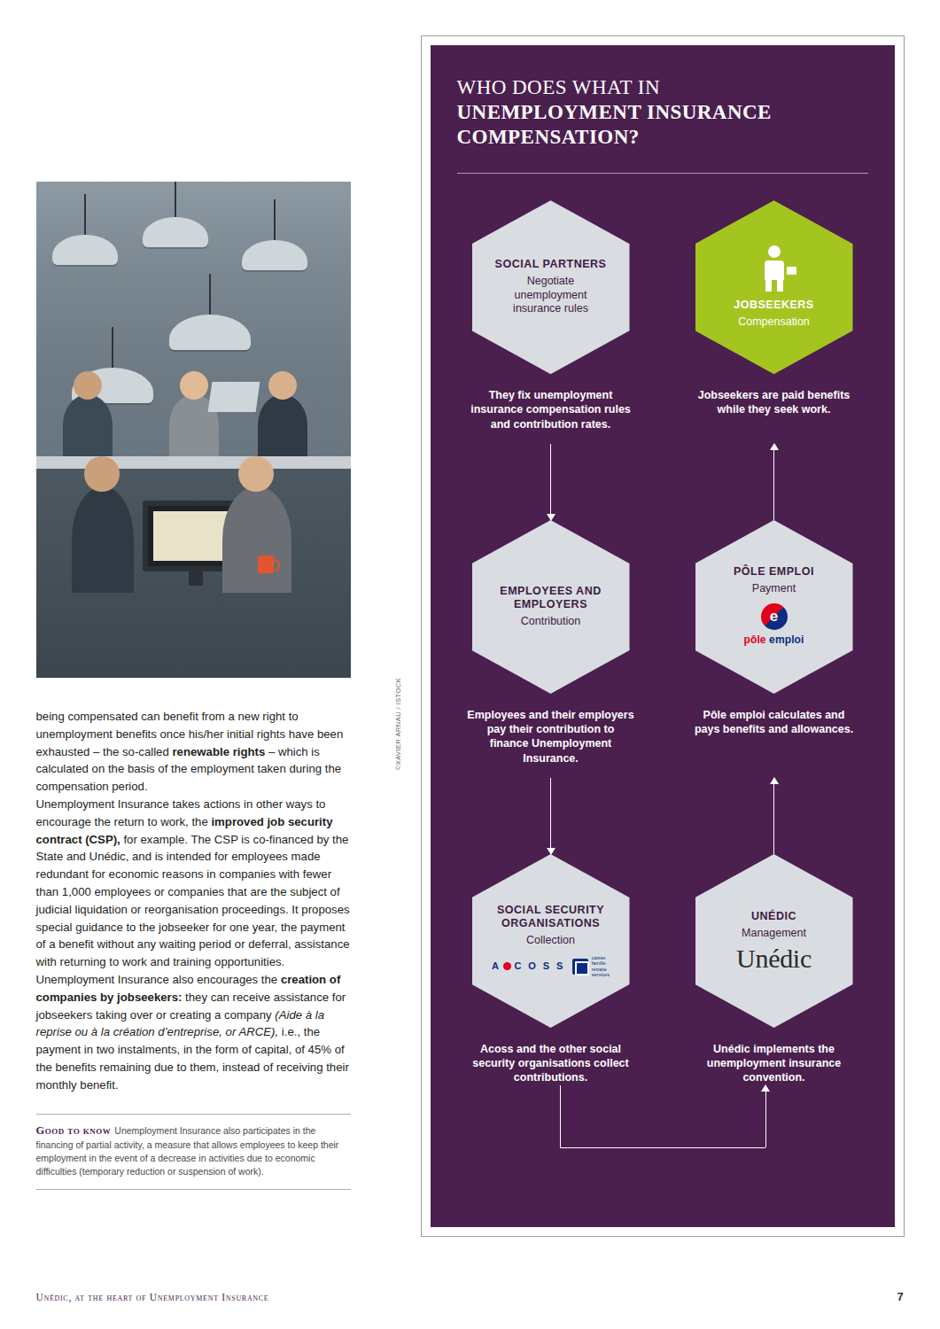©XAVIER ARNAU / ISTOCK
being compensated can benefit from a new right to unemployment benefits once his/her initial rights have been exhausted – the so-called renewable rights – which is calculated on the basis of the employment taken during the compensation period.
Unemployment Insurance takes actions in other ways to encourage the return to work, the improved job security contract (CSP), for example. The CSP is co-financed by the State and Unédic, and is intended for employees made redundant for economic reasons in companies with fewer than 1,000 employees or companies that are the subject of judicial liquidation or reorganisation proceedings. It proposes special guidance to the jobseeker for one year, the payment of a benefit without any waiting period or deferral, assistance with returning to work and training opportunities.
Unemployment Insurance also encourages the creation of companies by jobseekers: they can receive assistance for jobseekers taking over or creating a company (Aide à la reprise ou à la création d’entreprise, or ARCE), i.e., the payment in two instalments, in the form of capital, of 45% of the benefits remaining due to them, instead of receiving their monthly benefit.
Good to know Unemployment Insurance also participates in the financing of partial activity, a measure that allows employees to keep their employment in the event of a decrease in activities due to economic difficulties (temporary reduction or suspension of work).
Who does what in Unemployment Insurance compensation?
Social partners
Negotiate
unemployment
insurance rules
They fix unemployment insurance compensation rules and contribution rates.
Jobseekers
Compensation
Jobseekers are paid benefits while they seek work.
Employees and
employers
Contribution
Employees and their employers pay their contribution to finance Unemployment Insurance.
Pôle emploi
Payment
e
pôle emploi
Pôle emploi calculates and pays benefits and allowances.
Social security
organisations
Collection
A C O S S
caisse
famille
retraite
services
Acoss and the other social security organisations collect contributions.
Unédic
Management
Unédic
Unédic implements the unemployment insurance convention.
Unédic, at the heart of Unemployment Insurance
7